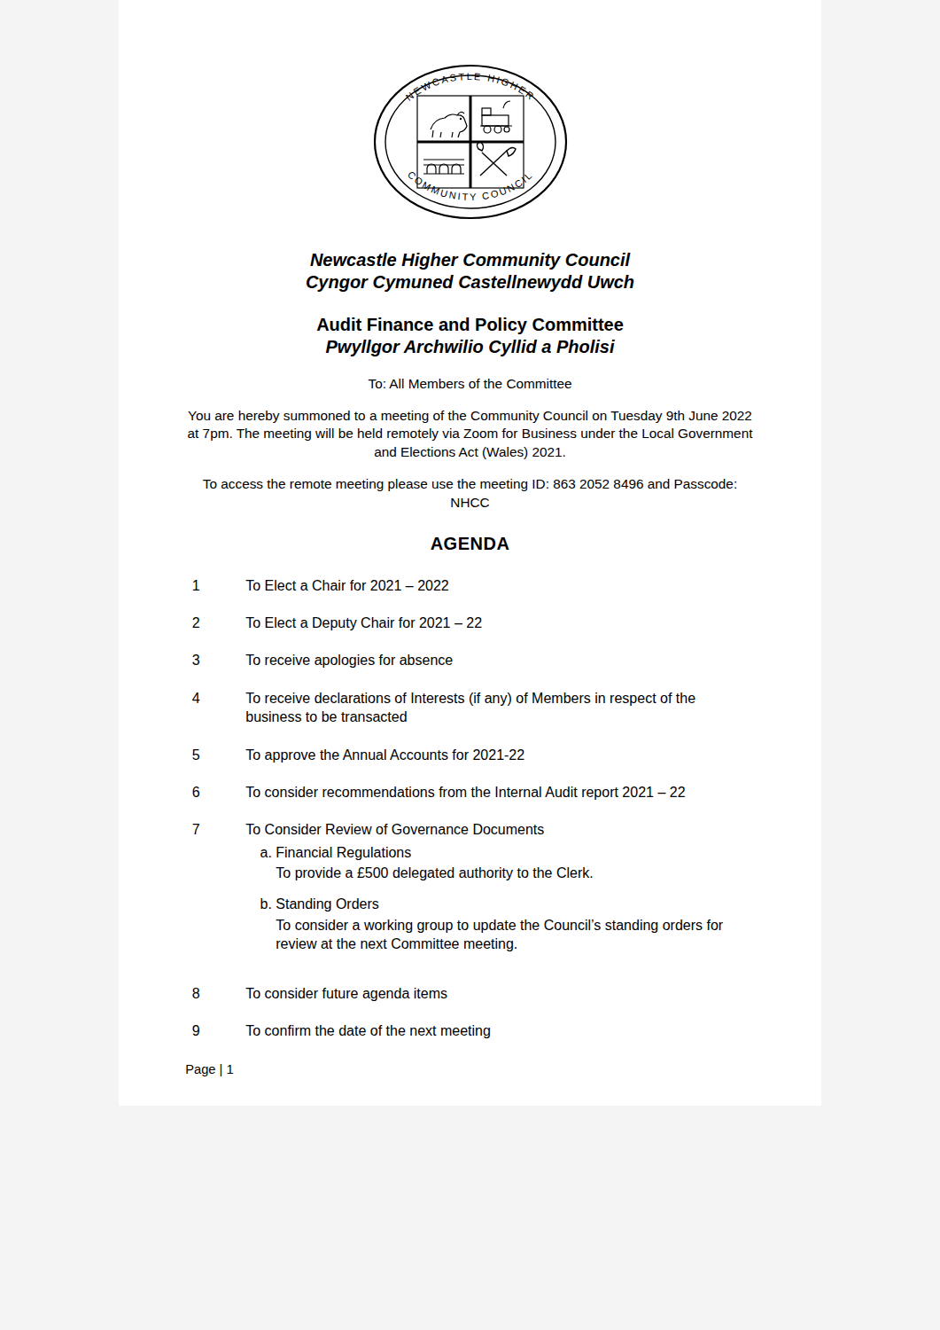NEWCASTLE HIGHER COMMUNITY COUNCIL
Newcastle Higher Community Council
Cyngor Cymuned Castellnewydd Uwch
Audit Finance and Policy Committee
Pwyllgor Archwilio Cyllid a Pholisi
To: All Members of the Committee
You are hereby summoned to a meeting of the Community Council on Tuesday 9th June 2022 at 7pm. The meeting will be held remotely via Zoom for Business under the Local Government and Elections Act (Wales) 2021.
To access the remote meeting please use the meeting ID: 863 2052 8496 and Passcode: NHCC
AGENDA
1 To Elect a Chair for 2021 – 2022
2 To Elect a Deputy Chair for 2021 – 22
3 To receive apologies for absence
4 To receive declarations of Interests (if any) of Members in respect of the business to be transacted
5 To approve the Annual Accounts for 2021-22
6 To consider recommendations from the Internal Audit report 2021 – 22
7 To Consider Review of Governance Documents
Financial Regulations
To provide a £500 delegated authority to the Clerk.
Standing Orders
To consider a working group to update the Council’s standing orders for review at the next Committee meeting.
8 To consider future agenda items
9 To confirm the date of the next meeting
Page | 1